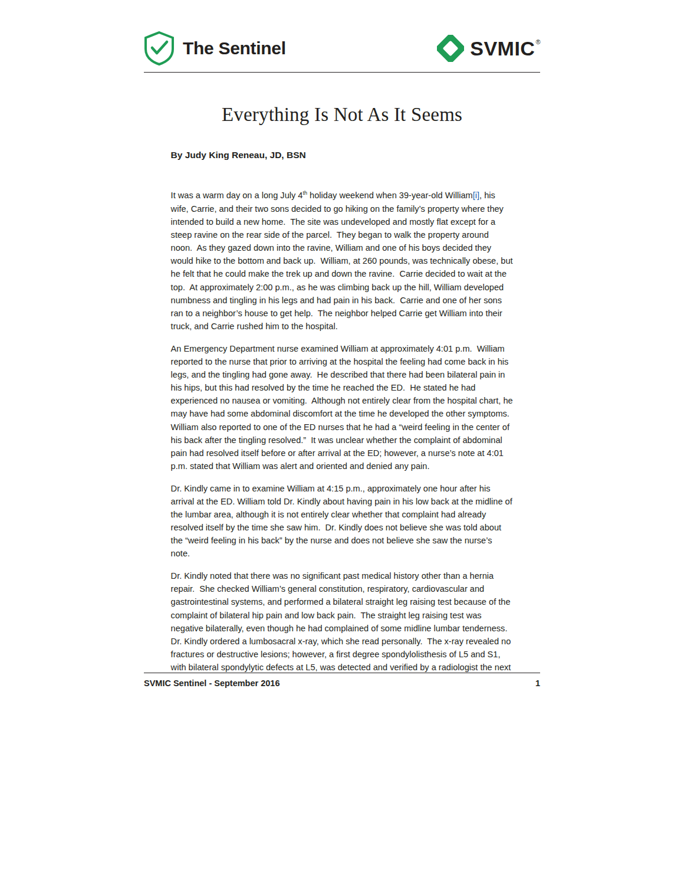The Sentinel
SVMIC®
Everything Is Not As It Seems
By Judy King Reneau, JD, BSN
It was a warm day on a long July 4th holiday weekend when 39-year-old William[i], his wife, Carrie, and their two sons decided to go hiking on the family’s property where they intended to build a new home. The site was undeveloped and mostly flat except for a steep ravine on the rear side of the parcel. They began to walk the property around noon. As they gazed down into the ravine, William and one of his boys decided they would hike to the bottom and back up. William, at 260 pounds, was technically obese, but he felt that he could make the trek up and down the ravine. Carrie decided to wait at the top. At approximately 2:00 p.m., as he was climbing back up the hill, William developed numbness and tingling in his legs and had pain in his back. Carrie and one of her sons ran to a neighbor’s house to get help. The neighbor helped Carrie get William into their truck, and Carrie rushed him to the hospital.
An Emergency Department nurse examined William at approximately 4:01 p.m. William reported to the nurse that prior to arriving at the hospital the feeling had come back in his legs, and the tingling had gone away. He described that there had been bilateral pain in his hips, but this had resolved by the time he reached the ED. He stated he had experienced no nausea or vomiting. Although not entirely clear from the hospital chart, he may have had some abdominal discomfort at the time he developed the other symptoms. William also reported to one of the ED nurses that he had a “weird feeling in the center of his back after the tingling resolved.” It was unclear whether the complaint of abdominal pain had resolved itself before or after arrival at the ED; however, a nurse’s note at 4:01 p.m. stated that William was alert and oriented and denied any pain.
Dr. Kindly came in to examine William at 4:15 p.m., approximately one hour after his arrival at the ED. William told Dr. Kindly about having pain in his low back at the midline of the lumbar area, although it is not entirely clear whether that complaint had already resolved itself by the time she saw him. Dr. Kindly does not believe she was told about the “weird feeling in his back” by the nurse and does not believe she saw the nurse’s note.
Dr. Kindly noted that there was no significant past medical history other than a hernia repair. She checked William’s general constitution, respiratory, cardiovascular and gastrointestinal systems, and performed a bilateral straight leg raising test because of the complaint of bilateral hip pain and low back pain. The straight leg raising test was negative bilaterally, even though he had complained of some midline lumbar tenderness. Dr. Kindly ordered a lumbosacral x-ray, which she read personally. The x-ray revealed no fractures or destructive lesions; however, a first degree spondylolisthesis of L5 and S1, with bilateral spondylytic defects at L5, was detected and verified by a radiologist the next
SVMIC Sentinel - September 2016 1